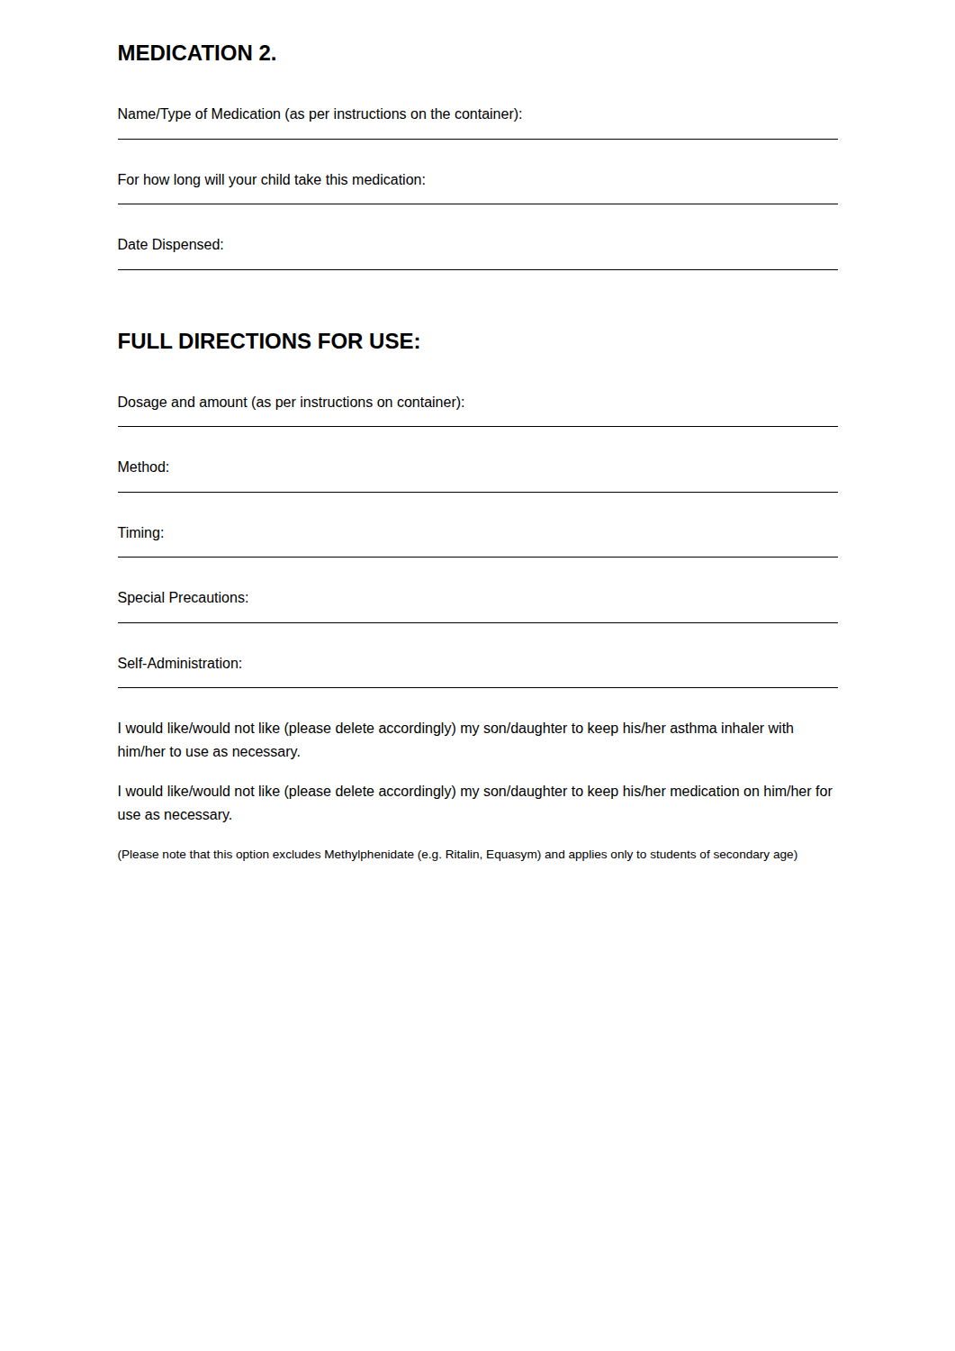MEDICATION 2.
Name/Type of Medication (as per instructions on the container):
For how long will your child take this medication:
Date Dispensed:
FULL DIRECTIONS FOR USE:
Dosage and amount (as per instructions on container):
Method:
Timing:
Special Precautions:
Self-Administration:
I would like/would not like (please delete accordingly) my son/daughter to keep his/her asthma inhaler with him/her to use as necessary.
I would like/would not like (please delete accordingly) my son/daughter to keep his/her medication on him/her for use as necessary.
(Please note that this option excludes Methylphenidate (e.g. Ritalin, Equasym) and applies only to students of secondary age)